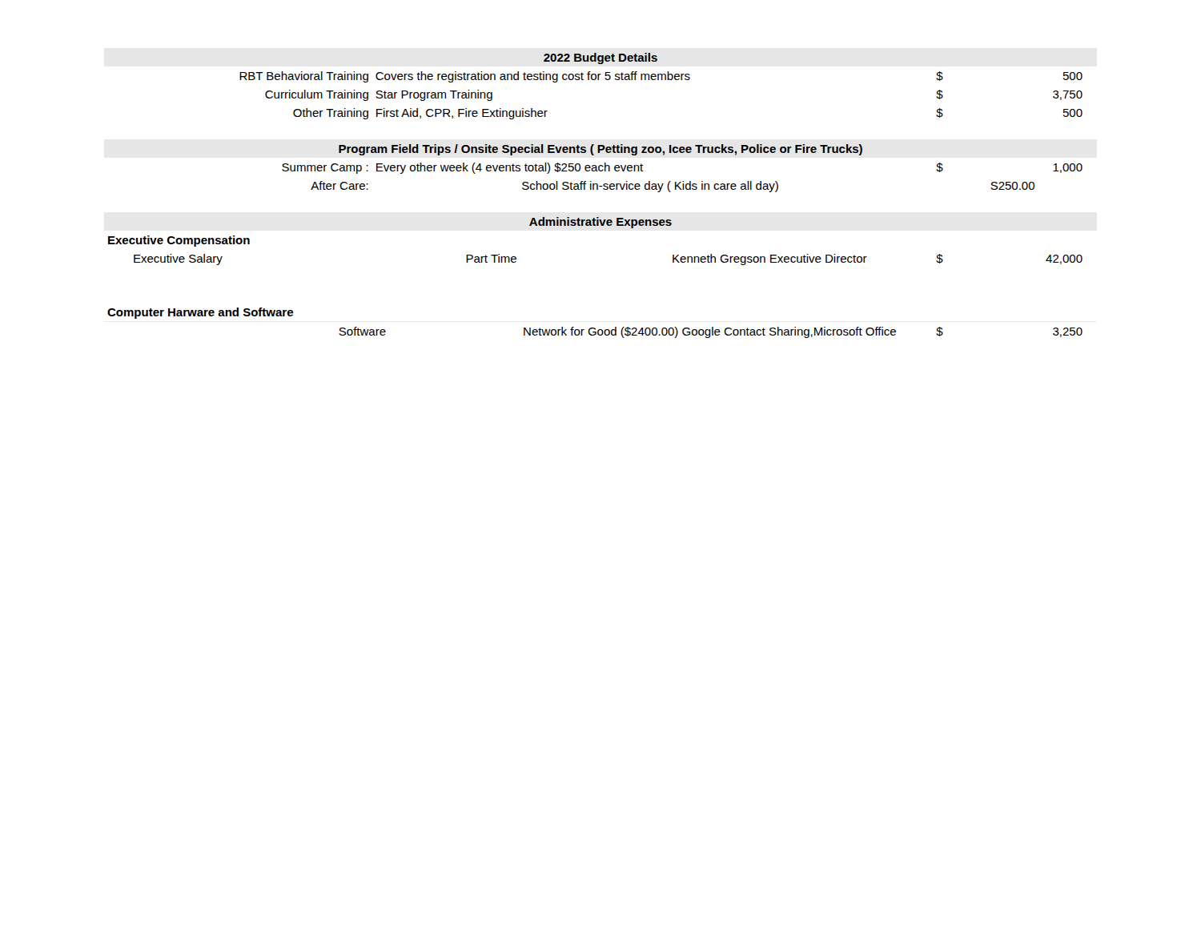| 2022 Budget Details |
| RBT Behavioral Training | Covers the registration and testing cost for 5 staff members | $ | 500 |
| Curriculum Training | Star Program Training | $ | 3,750 |
| Other Training | First Aid, CPR, Fire Extinguisher | $ | 500 |
| Program Field Trips / Onsite Special Events ( Petting zoo, Icee Trucks, Police or Fire Trucks) |
| Summer Camp : | Every other week (4 events total) $250 each event | $ | 1,000 |
| After Care: | School Staff in-service day ( Kids in care all day) | S250.00 |
| Administrative Expenses |
| Executive Compensation | |
| Executive Salary | Part Time | Kenneth Gregson Executive Director | $ | 42,000 |
| Computer Harware and Software | |
| | Software | Network for Good ($2400.00) Google Contact Sharing,Microsoft Office | $ | 3,250 |